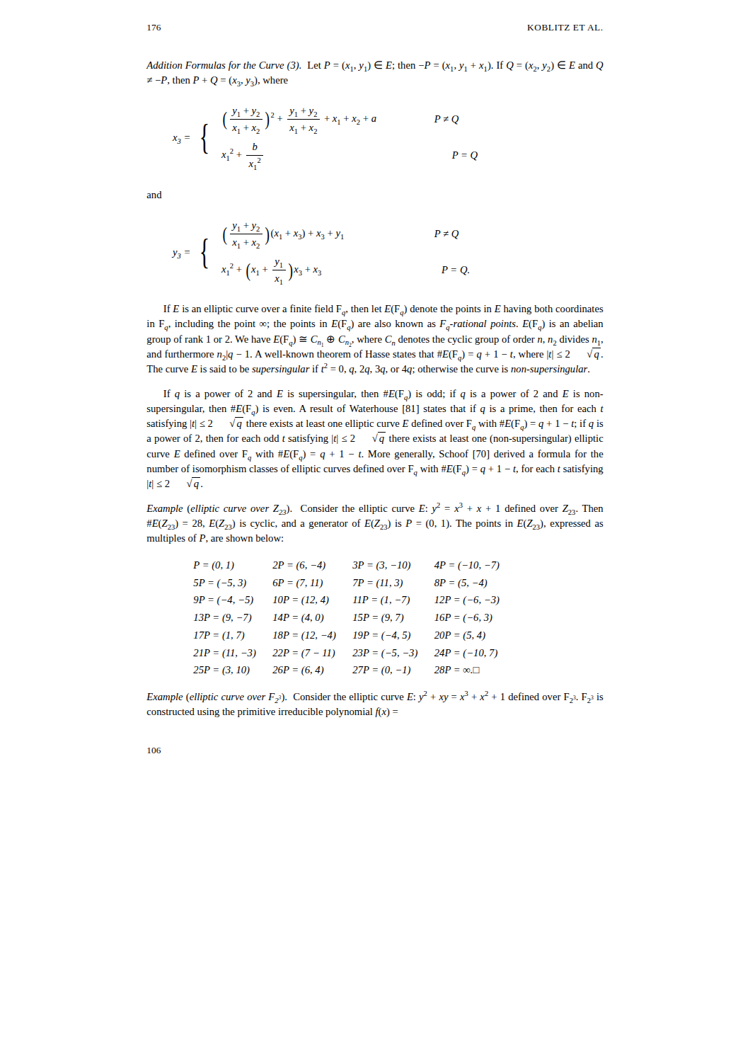176 KOBLITZ ET AL.
Addition Formulas for the Curve (3). Let P = (x1, y1) ∈ E; then −P = (x1, y1 + x1). If Q = (x2, y2) ∈ E and Q ≠ −P, then P + Q = (x3, y3), where
x3 = { (y1 + y2 x1 + x2)2 + y1 + y2 x1 + x2 + x1 + x2 + a P ≠ Q x12 + bx12 P = Q
and
y3 = { (y1 + y2 x1 + x2)(x1 + x3) + x3 + y1 P ≠ Q x12 + (x1 + y1 x1) x3 + x3 P = Q.
If E is an elliptic curve over a finite field Fq, then let E(Fq) denote the points in E having both coordinates in Fq, including the point ∞; the points in E(Fq) are also known as Fq-rational points. E(Fq) is an abelian group of rank 1 or 2. We have E(Fq) ≅ Cn1 ⊕ Cn2, where Cn denotes the cyclic group of order n, n2 divides n1, and furthermore n2|q − 1. A well-known theorem of Hasse states that #E(Fq) = q + 1 − t, where |t| ≤ 2√q. The curve E is said to be supersingular if t2 = 0, q, 2q, 3q, or 4q; otherwise the curve is non-supersingular.
If q is a power of 2 and E is supersingular, then #E(Fq) is odd; if q is a power of 2 and E is non-supersingular, then #E(Fq) is even. A result of Waterhouse [81] states that if q is a prime, then for each t satisfying |t| ≤ 2√q there exists at least one elliptic curve E defined over Fq with #E(Fq) = q + 1 − t; if q is a power of 2, then for each odd t satisfying |t| ≤ 2√q there exists at least one (non-supersingular) elliptic curve E defined over Fq with #E(Fq) = q + 1 − t. More generally, Schoof [70] derived a formula for the number of isomorphism classes of elliptic curves defined over Fq with #E(Fq) = q + 1 − t, for each t satisfying |t| ≤ 2√q.
Example (elliptic curve over Z23). Consider the elliptic curve E: y2 = x3 + x + 1 defined over Z23. Then #E(Z23) = 28, E(Z23) is cyclic, and a generator of E(Z23) is P = (0, 1). The points in E(Z23), expressed as multiples of P, are shown below:
| P = (0, 1) | 2P = (6, −4) | 3P = (3, −10) | 4P = (−10, −7) |
| 5P = (−5, 3) | 6P = (7, 11) | 7P = (11, 3) | 8P = (5, −4) |
| 9P = (−4, −5) | 10P = (12, 4) | 11P = (1, −7) | 12P = (−6, −3) |
| 13P = (9, −7) | 14P = (4, 0) | 15P = (9, 7) | 16P = (−6, 3) |
| 17P = (1, 7) | 18P = (12, −4) | 19P = (−4, 5) | 20P = (5, 4) |
| 21P = (11, −3) | 22P = (7 − 11) | 23P = (−5, −3) | 24P = (−10, 7) |
| 25P = (3, 10) | 26P = (6, 4) | 27P = (0, −1) | 28P = ∞. □ |
Example (elliptic curve over F23). Consider the elliptic curve E: y2 + xy = x3 + x2 + 1 defined over F23. F23 is constructed using the primitive irreducible polynomial f(x) =
106